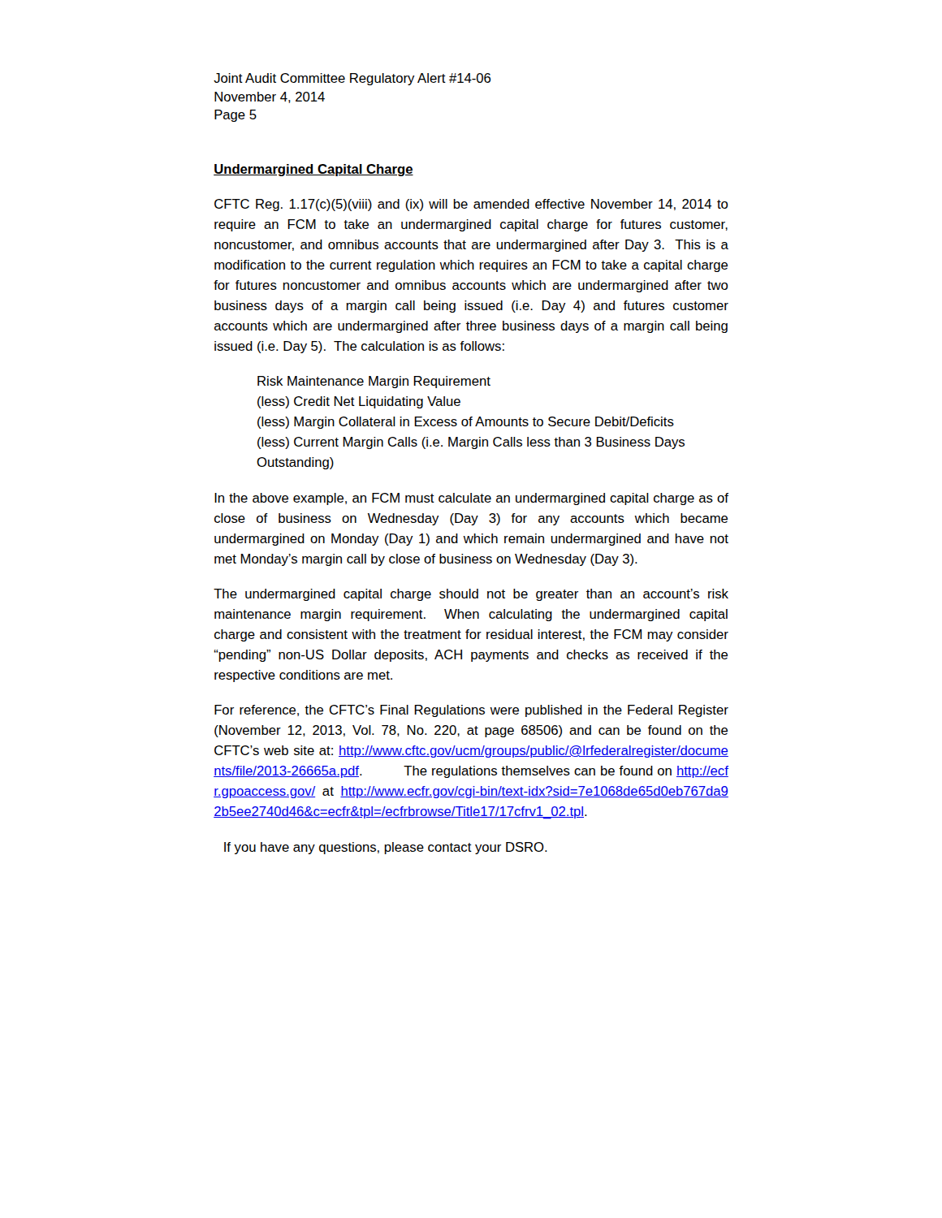Joint Audit Committee Regulatory Alert #14-06
November 4, 2014
Page 5
Undermargined Capital Charge
CFTC Reg. 1.17(c)(5)(viii) and (ix) will be amended effective November 14, 2014 to require an FCM to take an undermargined capital charge for futures customer, noncustomer, and omnibus accounts that are undermargined after Day 3. This is a modification to the current regulation which requires an FCM to take a capital charge for futures noncustomer and omnibus accounts which are undermargined after two business days of a margin call being issued (i.e. Day 4) and futures customer accounts which are undermargined after three business days of a margin call being issued (i.e. Day 5). The calculation is as follows:
Risk Maintenance Margin Requirement
(less) Credit Net Liquidating Value
(less) Margin Collateral in Excess of Amounts to Secure Debit/Deficits
(less) Current Margin Calls (i.e. Margin Calls less than 3 Business Days Outstanding)
In the above example, an FCM must calculate an undermargined capital charge as of close of business on Wednesday (Day 3) for any accounts which became undermargined on Monday (Day 1) and which remain undermargined and have not met Monday’s margin call by close of business on Wednesday (Day 3).
The undermargined capital charge should not be greater than an account’s risk maintenance margin requirement. When calculating the undermargined capital charge and consistent with the treatment for residual interest, the FCM may consider “pending” non-US Dollar deposits, ACH payments and checks as received if the respective conditions are met.
For reference, the CFTC’s Final Regulations were published in the Federal Register (November 12, 2013, Vol. 78, No. 220, at page 68506) and can be found on the CFTC’s web site at: http://www.cftc.gov/ucm/groups/public/@lrfederalregister/documents/file/2013-26665a.pdf. The regulations themselves can be found on http://ecfr.gpoaccess.gov/ at http://www.ecfr.gov/cgi-bin/text-idx?sid=7e1068de65d0eb767da92b5ee2740d46&c=ecfr&tpl=/ecfrbrowse/Title17/17cfrv1_02.tpl.
If you have any questions, please contact your DSRO.